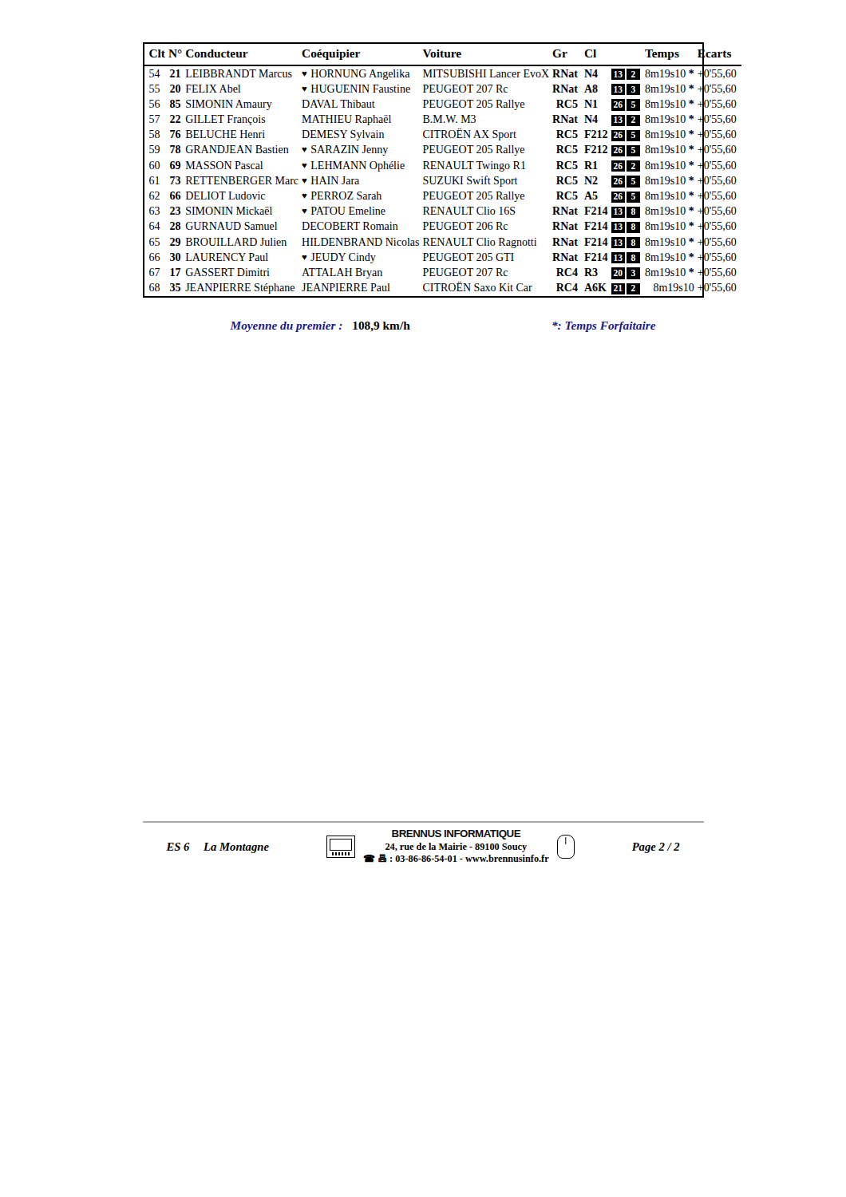| Clt | N° | Conducteur | Coéquipier | Voiture | Gr | Cl | | Temps | Ecarts |
| --- | --- | --- | --- | --- | --- | --- | --- | --- | --- |
| 54 | 21 | LEIBBRANDT Marcus | ♥ HORNUNG Angelika | MITSUBISHI Lancer EvoX | RNat | N4 | 13 2 | 8m19s10 * | +0'55,60 |
| 55 | 20 | FELIX Abel | ♥ HUGUENIN Faustine | PEUGEOT 207 Rc | RNat | A8 | 13 3 | 8m19s10 * | +0'55,60 |
| 56 | 85 | SIMONIN Amaury | DAVAL Thibaut | PEUGEOT 205 Rallye | RC5 | N1 | 26 5 | 8m19s10 * | +0'55,60 |
| 57 | 22 | GILLET François | MATHIEU Raphaël | B.M.W. M3 | RNat | N4 | 13 2 | 8m19s10 * | +0'55,60 |
| 58 | 76 | BELUCHE Henri | DEMESY Sylvain | CITROËN AX Sport | RC5 | F212 | 26 5 | 8m19s10 * | +0'55,60 |
| 59 | 78 | GRANDJEAN Bastien | ♥ SARAZIN Jenny | PEUGEOT 205 Rallye | RC5 | F212 | 26 5 | 8m19s10 * | +0'55,60 |
| 60 | 69 | MASSON Pascal | ♥ LEHMANN Ophélie | RENAULT Twingo R1 | RC5 | R1 | 26 2 | 8m19s10 * | +0'55,60 |
| 61 | 73 | RETTENBERGER Marc | ♥ HAIN Jara | SUZUKI Swift Sport | RC5 | N2 | 26 5 | 8m19s10 * | +0'55,60 |
| 62 | 66 | DELIOT Ludovic | ♥ PERROZ Sarah | PEUGEOT 205 Rallye | RC5 | A5 | 26 5 | 8m19s10 * | +0'55,60 |
| 63 | 23 | SIMONIN Mickaël | ♥ PATOU Emeline | RENAULT Clio 16S | RNat | F214 | 13 8 | 8m19s10 * | +0'55,60 |
| 64 | 28 | GURNAUD Samuel | DECOBERT Romain | PEUGEOT 206 Rc | RNat | F214 | 13 8 | 8m19s10 * | +0'55,60 |
| 65 | 29 | BROUILLARD Julien | HILDENBRAND Nicolas | RENAULT Clio Ragnotti | RNat | F214 | 13 8 | 8m19s10 * | +0'55,60 |
| 66 | 30 | LAURENCY Paul | ♥ JEUDY Cindy | PEUGEOT 205 GTI | RNat | F214 | 13 8 | 8m19s10 * | +0'55,60 |
| 67 | 17 | GASSERT Dimitri | ATTALAH Bryan | PEUGEOT 207 Rc | RC4 | R3 | 20 3 | 8m19s10 * | +0'55,60 |
| 68 | 35 | JEANPIERRE Stéphane | JEANPIERRE Paul | CITROËN Saxo Kit Car | RC4 | A6K | 21 2 | 8m19s10 | +0'55,60 |
Moyenne du premier : 108,9 km/h
*: Temps Forfaitaire
ES 6 La Montagne
BRENNUS INFORMATIQUE
24, rue de la Mairie - 89100 Soucy
☎ 🖷 : 03-86-86-54-01 - www.brennusinfo.fr
Page 2 / 2